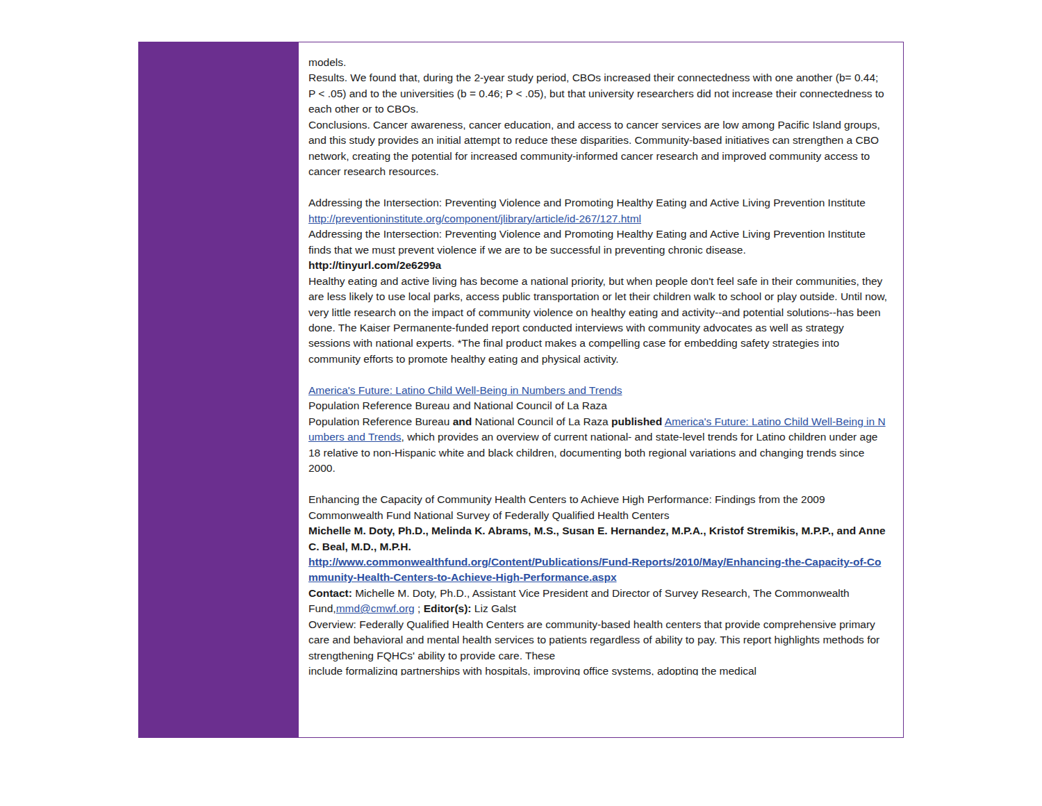models.
Results. We found that, during the 2-year study period, CBOs increased their connectedness with one another (b= 0.44; P < .05) and to the universities (b = 0.46; P < .05), but that university researchers did not increase their connectedness to each other or to CBOs.
Conclusions. Cancer awareness, cancer education, and access to cancer services are low among Pacific Island groups, and this study provides an initial attempt to reduce these disparities. Community-based initiatives can strengthen a CBO network, creating the potential for increased community-informed cancer research and improved community access to cancer research resources.
Addressing the Intersection: Preventing Violence and Promoting Healthy Eating and Active Living Prevention Institute
http://preventioninstitute.org/component/jlibrary/article/id-267/127.html
Addressing the Intersection: Preventing Violence and Promoting Healthy Eating and Active Living Prevention Institute finds that we must prevent violence if we are to be successful in preventing chronic disease.
http://tinyurl.com/2e6299a
Healthy eating and active living has become a national priority, but when people don't feel safe in their communities, they are less likely to use local parks, access public transportation or let their children walk to school or play outside. Until now, very little research on the impact of community violence on healthy eating and activity--and potential solutions--has been done. The Kaiser Permanente-funded report conducted interviews with community advocates as well as strategy sessions with national experts. *The final product makes a compelling case for embedding safety strategies into community efforts to promote healthy eating and physical activity.
America's Future: Latino Child Well-Being in Numbers and Trends
Population Reference Bureau and National Council of La Raza
Population Reference Bureau and National Council of La Raza published America's Future: Latino Child Well-Being in Numbers and Trends, which provides an overview of current national- and state-level trends for Latino children under age 18 relative to non-Hispanic white and black children, documenting both regional variations and changing trends since 2000.
Enhancing the Capacity of Community Health Centers to Achieve High Performance: Findings from the 2009 Commonwealth Fund National Survey of Federally Qualified Health Centers
Michelle M. Doty, Ph.D., Melinda K. Abrams, M.S., Susan E. Hernandez, M.P.A., Kristof Stremikis, M.P.P., and Anne C. Beal, M.D., M.P.H.
http://www.commonwealthfund.org/Content/Publications/Fund-Reports/2010/May/Enhancing-the-Capacity-of-Community-Health-Centers-to-Achieve-High-Performance.aspx
Contact: Michelle M. Doty, Ph.D., Assistant Vice President and Director of Survey Research, The Commonwealth Fund,mmd@cmwf.org ; Editor(s): Liz Galst
Overview: Federally Qualified Health Centers are community-based health centers that provide comprehensive primary care and behavioral and mental health services to patients regardless of ability to pay. This report highlights methods for strengthening FQHCs' ability to provide care. These
include formalizing partnerships with hospitals, improving office systems, adopting the medical